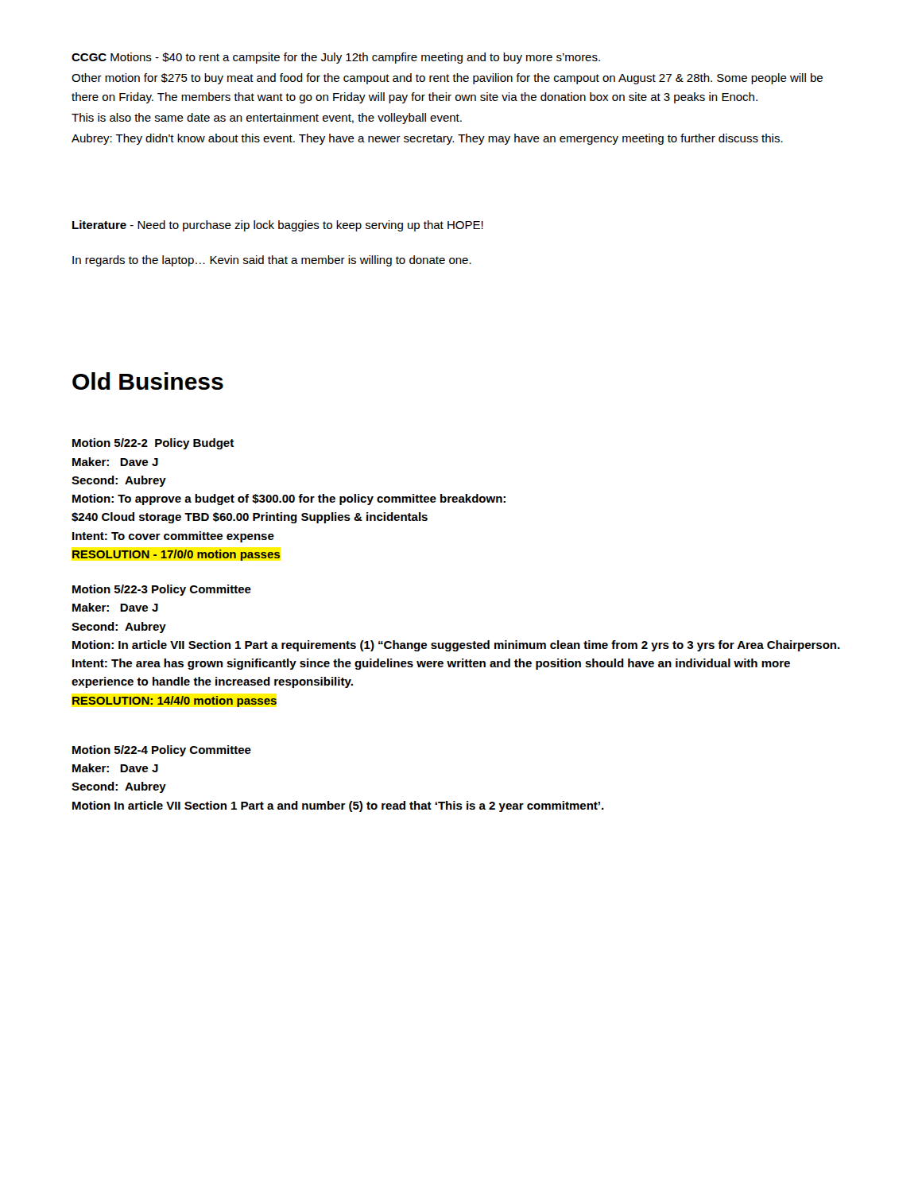CCGC Motions - $40 to rent a campsite for the July 12th campfire meeting and to buy more s’mores.
Other motion for $275 to buy meat and food for the campout and to rent the pavilion for the campout on August 27 & 28th. Some people will be there on Friday. The members that want to go on Friday will pay for their own site via the donation box on site at 3 peaks in Enoch.
This is also the same date as an entertainment event, the volleyball event.
Aubrey: They didn't know about this event. They have a newer secretary. They may have an emergency meeting to further discuss this.
Literature - Need to purchase zip lock baggies to keep serving up that HOPE!
In regards to the laptop… Kevin said that a member is willing to donate one.
Old Business
Motion 5/22-2 Policy Budget
Maker: Dave J
Second: Aubrey
Motion: To approve a budget of $300.00 for the policy committee breakdown:
$240 Cloud storage TBD $60.00 Printing Supplies & incidentals
Intent: To cover committee expense
RESOLUTION - 17/0/0 motion passes
Motion 5/22-3 Policy Committee
Maker: Dave J
Second: Aubrey
Motion: In article VII Section 1 Part a requirements (1) “Change suggested minimum clean time from 2 yrs to 3 yrs for Area Chairperson.
Intent: The area has grown significantly since the guidelines were written and the position should have an individual with more experience to handle the increased responsibility.
RESOLUTION: 14/4/0 motion passes
Motion 5/22-4 Policy Committee
Maker: Dave J
Second: Aubrey
Motion In article VII Section 1 Part a and number (5) to read that ‘This is a 2 year commitment’.